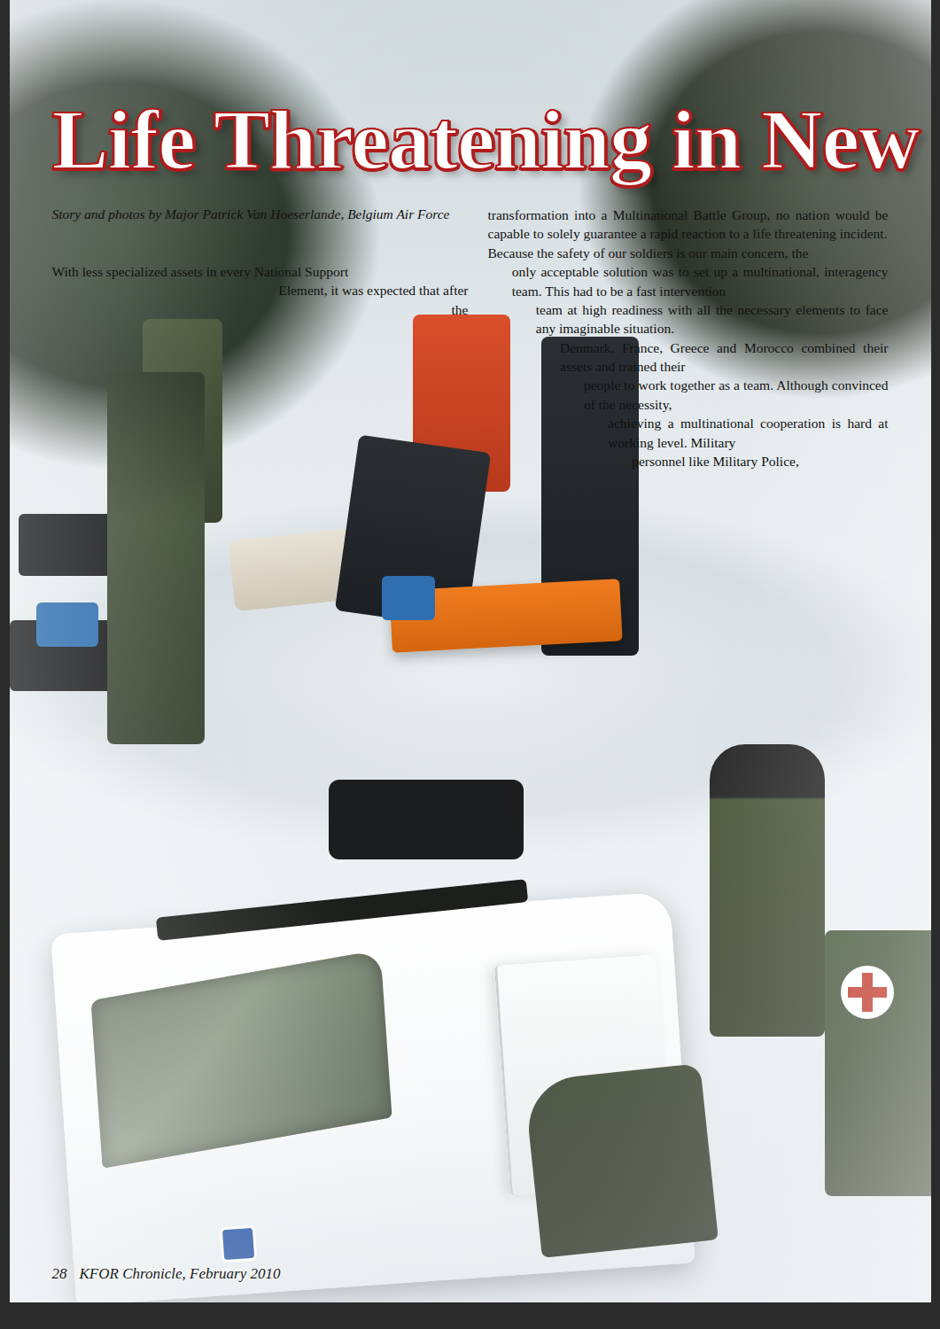Life Threatening in New
Story and photos by Major Patrick Van Hoeserlande, Belgium Air Force
With less specialized assets in every National Support Element, it was expected that after the
transformation into a Multinational Battle Group, no nation would be capable to solely guarantee a rapid reaction to a life threatening incident. Because the safety of our soldiers is our main concern, the only acceptable solution was to set up a multinational, interagency team. This had to be a fast intervention team at high readiness with all the necessary elements to face any imaginable situation. Denmark, France, Greece and Morocco combined their assets and trained their people to work together as a team. Although convinced of the necessity, achieving a multinational cooperation is hard at working level. Military personnel like Military Police,
28 KFOR Chronicle, February 2010